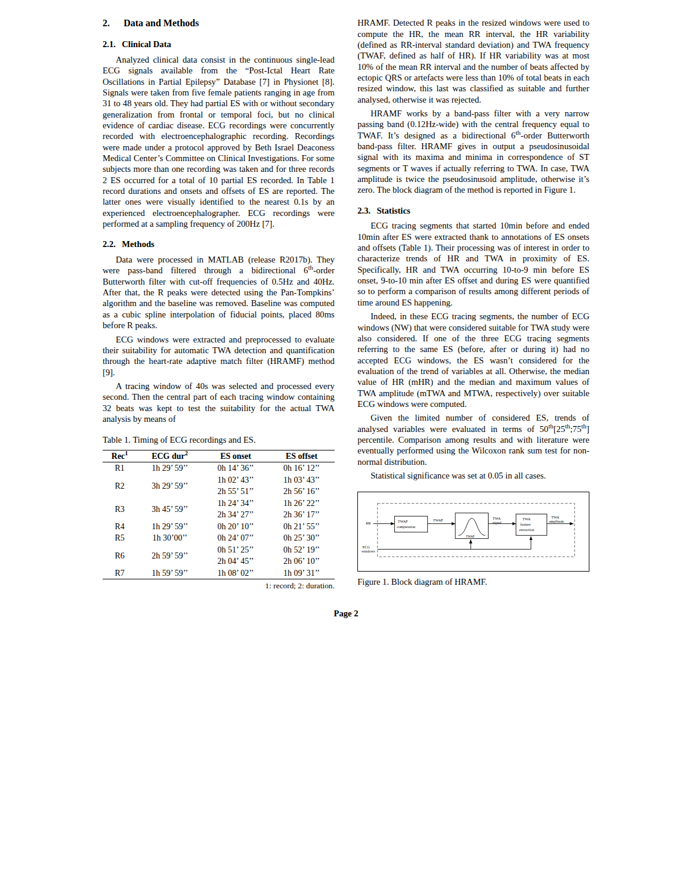2. Data and Methods
2.1. Clinical Data
Analyzed clinical data consist in the continuous single-lead ECG signals available from the “Post-Ictal Heart Rate Oscillations in Partial Epilepsy” Database [7] in Physionet [8]. Signals were taken from five female patients ranging in age from 31 to 48 years old. They had partial ES with or without secondary generalization from frontal or temporal foci, but no clinical evidence of cardiac disease. ECG recordings were concurrently recorded with electroencephalographic recording. Recordings were made under a protocol approved by Beth Israel Deaconess Medical Center’s Committee on Clinical Investigations. For some subjects more than one recording was taken and for three records 2 ES occurred for a total of 10 partial ES recorded. In Table 1 record durations and onsets and offsets of ES are reported. The latter ones were visually identified to the nearest 0.1s by an experienced electroencephalographer. ECG recordings were performed at a sampling frequency of 200Hz [7].
2.2. Methods
Data were processed in MATLAB (release R2017b). They were pass-band filtered through a bidirectional 6th-order Butterworth filter with cut-off frequencies of 0.5Hz and 40Hz. After that, the R peaks were detected using the Pan-Tompkins’ algorithm and the baseline was removed. Baseline was computed as a cubic spline interpolation of fiducial points, placed 80ms before R peaks.
ECG windows were extracted and preprocessed to evaluate their suitability for automatic TWA detection and quantification through the heart-rate adaptive match filter (HRAMF) method [9].
A tracing window of 40s was selected and processed every second. Then the central part of each tracing window containing 32 beats was kept to test the suitability for the actual TWA analysis by means of
Table 1. Timing of ECG recordings and ES.
| Rec 1 | ECG dur 2 | ES onset | ES offset |
| --- | --- | --- | --- |
| R1 | 1h 29’ 59’’ | 0h 14’ 36’’ | 0h 16’ 12’’ |
| R2 | 3h 29’ 59’’ | 1h 02’ 43’’ | 1h 03’ 43’’ |
| 2h 55’ 51’’ | 2h 56’ 16’’ |
| R3 | 3h 45’ 59’’ | 1h 24’ 34’’ | 1h 26’ 22’’ |
| 2h 34’ 27’’ | 2h 36’ 17’’ |
| R4 | 1h 29’ 59’’ | 0h 20’ 10’’ | 0h 21’ 55’’ |
| R5 | 1h 30’00’’ | 0h 24’ 07’’ | 0h 25’ 30’’ |
| R6 | 2h 59’ 59’’ | 0h 51’ 25’’ | 0h 52’ 19’’ |
| 2h 04’ 45’’ | 2h 06’ 10’’ |
| R7 | 1h 59’ 59’’ | 1h 08’ 02’’ | 1h 09’ 31’’ |
1: record; 2: duration.
HRAMF. Detected R peaks in the resized windows were used to compute the HR, the mean RR interval, the HR variability (defined as RR-interval standard deviation) and TWA frequency (TWAF, defined as half of HR). If HR variability was at most 10% of the mean RR interval and the number of beats affected by ectopic QRS or artefacts were less than 10% of total beats in each resized window, this last was classified as suitable and further analysed, otherwise it was rejected.
HRAMF works by a band-pass filter with a very narrow passing band (0.12Hz-wide) with the central frequency equal to TWAF. It’s designed as a bidirectional 6th-order Butterworth band-pass filter. HRAMF gives in output a pseudosinusoidal signal with its maxima and minima in correspondence of ST segments or T waves if actually referring to TWA. In case, TWA amplitude is twice the pseudosinusoid amplitude, otherwise it’s zero. The block diagram of the method is reported in Figure 1.
2.3. Statistics
ECG tracing segments that started 10min before and ended 10min after ES were extracted thank to annotations of ES onsets and offsets (Table 1). Their processing was of interest in order to characterize trends of HR and TWA in proximity of ES. Specifically, HR and TWA occurring 10-to-9 min before ES onset, 9-to-10 min after ES offset and during ES were quantified so to perform a comparison of results among different periods of time around ES happening.
Indeed, in these ECG tracing segments, the number of ECG windows (NW) that were considered suitable for TWA study were also considered. If one of the three ECG tracing segments referring to the same ES (before, after or during it) had no accepted ECG windows, the ES wasn’t considered for the evaluation of the trend of variables at all. Otherwise, the median value of HR (mHR) and the median and maximum values of TWA amplitude (mTWA and MTWA, respectively) over suitable ECG windows were computed.
Given the limited number of considered ES, trends of analysed variables were evaluated in terms of 50th[25th;75th] percentile. Comparison among results and with literature were eventually performed using the Wilcoxon rank sum test for non-normal distribution.
Statistical significance was set at 0.05 in all cases.
RR TWAF computation TWAF TWAF TWA signal TWA feature extraction TWA amplitude ECG windows
Figure 1. Block diagram of HRAMF.
Page 2